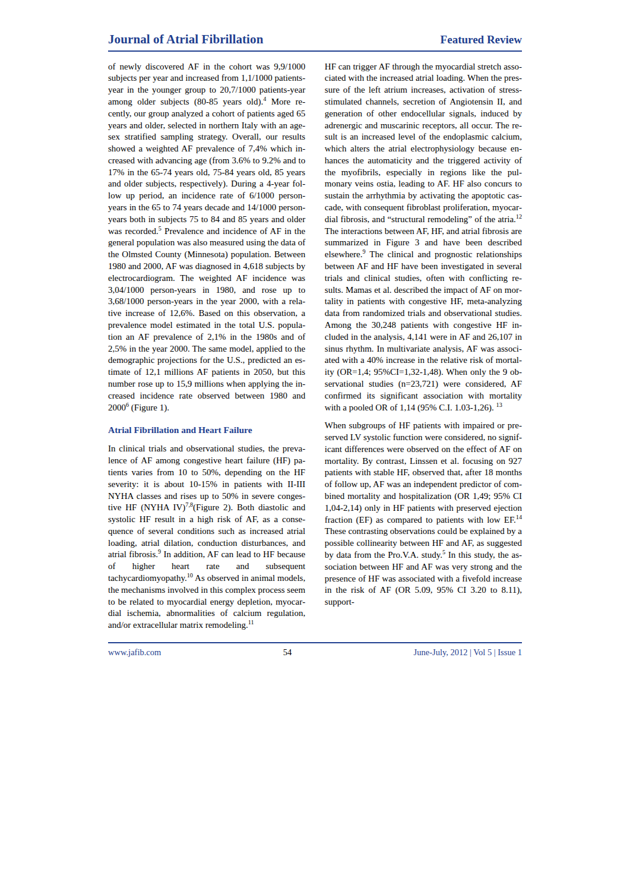Journal of Atrial Fibrillation
Featured Review
of newly discovered AF in the cohort was 9,9/1000 subjects per year and increased from 1,1/1000 patients-year in the younger group to 20,7/1000 patients-year among older subjects (80-85 years old).4 More recently, our group analyzed a cohort of patients aged 65 years and older, selected in northern Italy with an age-sex stratified sampling strategy. Overall, our results showed a weighted AF prevalence of 7,4% which increased with advancing age (from 3.6% to 9.2% and to 17% in the 65-74 years old, 75-84 years old, 85 years and older subjects, respectively). During a 4-year follow up period, an incidence rate of 6/1000 person-years in the 65 to 74 years decade and 14/1000 person-years both in subjects 75 to 84 and 85 years and older was recorded.5 Prevalence and incidence of AF in the general population was also measured using the data of the Olmsted County (Minnesota) population. Between 1980 and 2000, AF was diagnosed in 4,618 subjects by electrocardiogram. The weighted AF incidence was 3,04/1000 person-years in 1980, and rose up to 3,68/1000 person-years in the year 2000, with a relative increase of 12,6%. Based on this observation, a prevalence model estimated in the total U.S. population an AF prevalence of 2,1% in the 1980s and of 2,5% in the year 2000. The same model, applied to the demographic projections for the U.S., predicted an estimate of 12,1 millions AF patients in 2050, but this number rose up to 15,9 millions when applying the increased incidence rate observed between 1980 and 20006 (Figure 1).
Atrial Fibrillation and Heart Failure
In clinical trials and observational studies, the prevalence of AF among congestive heart failure (HF) patients varies from 10 to 50%, depending on the HF severity: it is about 10-15% in patients with II-III NYHA classes and rises up to 50% in severe congestive HF (NYHA IV)7,8(Figure 2). Both diastolic and systolic HF result in a high risk of AF, as a consequence of several conditions such as increased atrial loading, atrial dilation, conduction disturbances, and atrial fibrosis.9 In addition, AF can lead to HF because of higher heart rate and subsequent tachycardiomyopathy.10 As observed in animal models, the mechanisms involved in this complex process seem to be related to myocardial energy depletion, myocardial ischemia, abnormalities of calcium regulation, and/or extracellular matrix remodeling.11
HF can trigger AF through the myocardial stretch associated with the increased atrial loading. When the pressure of the left atrium increases, activation of stress-stimulated channels, secretion of Angiotensin II, and generation of other endocellular signals, induced by adrenergic and muscarinic receptors, all occur. The result is an increased level of the endoplasmic calcium, which alters the atrial electrophysiology because enhances the automaticity and the triggered activity of the myofibrils, especially in regions like the pulmonary veins ostia, leading to AF. HF also concurs to sustain the arrhythmia by activating the apoptotic cascade, with consequent fibroblast proliferation, myocardial fibrosis, and “structural remodeling” of the atria.12 The interactions between AF, HF, and atrial fibrosis are summarized in Figure 3 and have been described elsewhere.9 The clinical and prognostic relationships between AF and HF have been investigated in several trials and clinical studies, often with conflicting results. Mamas et al. described the impact of AF on mortality in patients with congestive HF, meta-analyzing data from randomized trials and observational studies. Among the 30,248 patients with congestive HF included in the analysis, 4,141 were in AF and 26,107 in sinus rhythm. In multivariate analysis, AF was associated with a 40% increase in the relative risk of mortality (OR=1,4; 95%CI=1,32-1,48). When only the 9 observational studies (n=23,721) were considered, AF confirmed its significant association with mortality with a pooled OR of 1,14 (95% C.I. 1.03-1,26). 13
When subgroups of HF patients with impaired or preserved LV systolic function were considered, no significant differences were observed on the effect of AF on mortality. By contrast, Linssen et al. focusing on 927 patients with stable HF, observed that, after 18 months of follow up, AF was an independent predictor of combined mortality and hospitalization (OR 1,49; 95% CI 1,04-2,14) only in HF patients with preserved ejection fraction (EF) as compared to patients with low EF.14 These contrasting observations could be explained by a possible collinearity between HF and AF, as suggested by data from the Pro.V.A. study.5 In this study, the association between HF and AF was very strong and the presence of HF was associated with a fivefold increase in the risk of AF (OR 5.09, 95% CI 3.20 to 8.11), support-
www.jafib.com
54
June-July, 2012 | Vol 5 | Issue 1